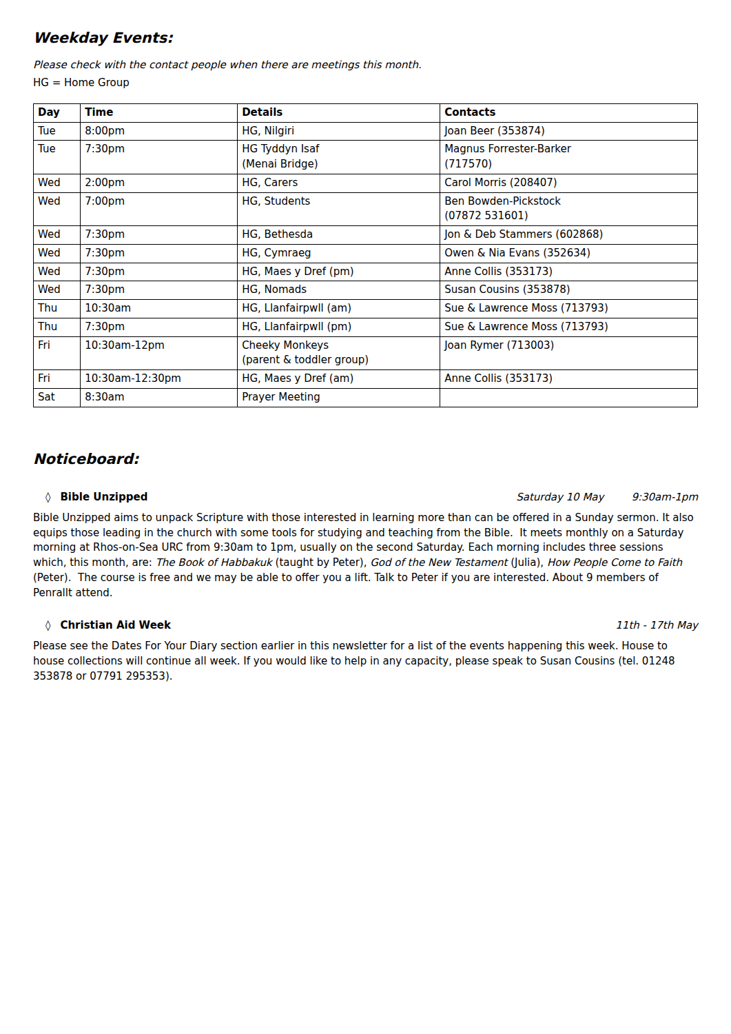Weekday Events:
Please check with the contact people when there are meetings this month.
HG = Home Group
| Day | Time | Details | Contacts |
| --- | --- | --- | --- |
| Tue | 8:00pm | HG, Nilgiri | Joan Beer (353874) |
| Tue | 7:30pm | HG Tyddyn Isaf (Menai Bridge) | Magnus Forrester-Barker (717570) |
| Wed | 2:00pm | HG, Carers | Carol Morris (208407) |
| Wed | 7:00pm | HG, Students | Ben Bowden-Pickstock (07872 531601) |
| Wed | 7:30pm | HG, Bethesda | Jon & Deb Stammers (602868) |
| Wed | 7:30pm | HG, Cymraeg | Owen & Nia Evans (352634) |
| Wed | 7:30pm | HG, Maes y Dref (pm) | Anne Collis (353173) |
| Wed | 7:30pm | HG, Nomads | Susan Cousins (353878) |
| Thu | 10:30am | HG, Llanfairpwll (am) | Sue & Lawrence Moss (713793) |
| Thu | 7:30pm | HG, Llanfairpwll (pm) | Sue & Lawrence Moss (713793) |
| Fri | 10:30am-12pm | Cheeky Monkeys (parent & toddler group) | Joan Rymer (713003) |
| Fri | 10:30am-12:30pm | HG, Maes y Dref (am) | Anne Collis (353173) |
| Sat | 8:30am | Prayer Meeting | |
Noticeboard:
◊Bible Unzipped Saturday 10 May 9:30am-1pm
Bible Unzipped aims to unpack Scripture with those interested in learning more than can be offered in a Sunday sermon. It also equips those leading in the church with some tools for studying and teaching from the Bible. It meets monthly on a Saturday morning at Rhos-on-Sea URC from 9:30am to 1pm, usually on the second Saturday. Each morning includes three sessions which, this month, are: The Book of Habbakuk (taught by Peter), God of the New Testament (Julia), How People Come to Faith (Peter). The course is free and we may be able to offer you a lift. Talk to Peter if you are interested. About 9 members of Penrallt attend.
◊Christian Aid Week 11th - 17th May
Please see the Dates For Your Diary section earlier in this newsletter for a list of the events happening this week. House to house collections will continue all week. If you would like to help in any capacity, please speak to Susan Cousins (tel. 01248 353878 or 07791 295353).